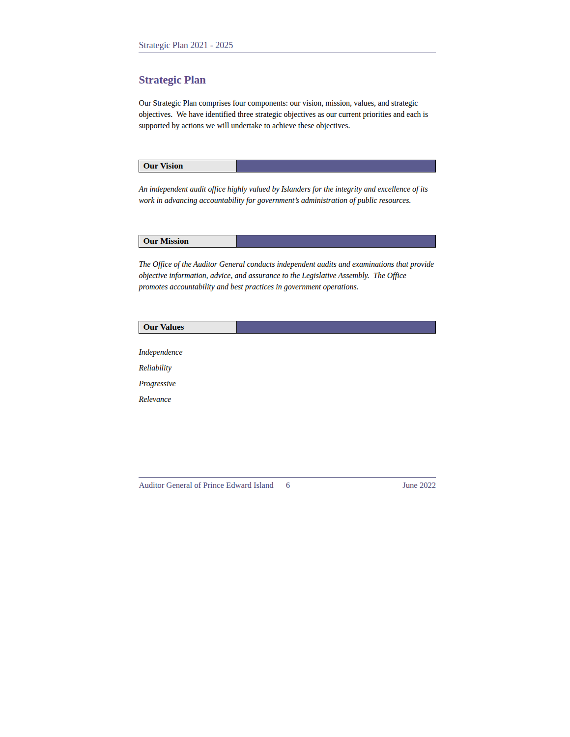Strategic Plan 2021 - 2025
Strategic Plan
Our Strategic Plan comprises four components: our vision, mission, values, and strategic objectives. We have identified three strategic objectives as our current priorities and each is supported by actions we will undertake to achieve these objectives.
Our Vision
An independent audit office highly valued by Islanders for the integrity and excellence of its work in advancing accountability for government’s administration of public resources.
Our Mission
The Office of the Auditor General conducts independent audits and examinations that provide objective information, advice, and assurance to the Legislative Assembly. The Office promotes accountability and best practices in government operations.
Our Values
Independence
Reliability
Progressive
Relevance
Auditor General of Prince Edward Island 6
June 2022